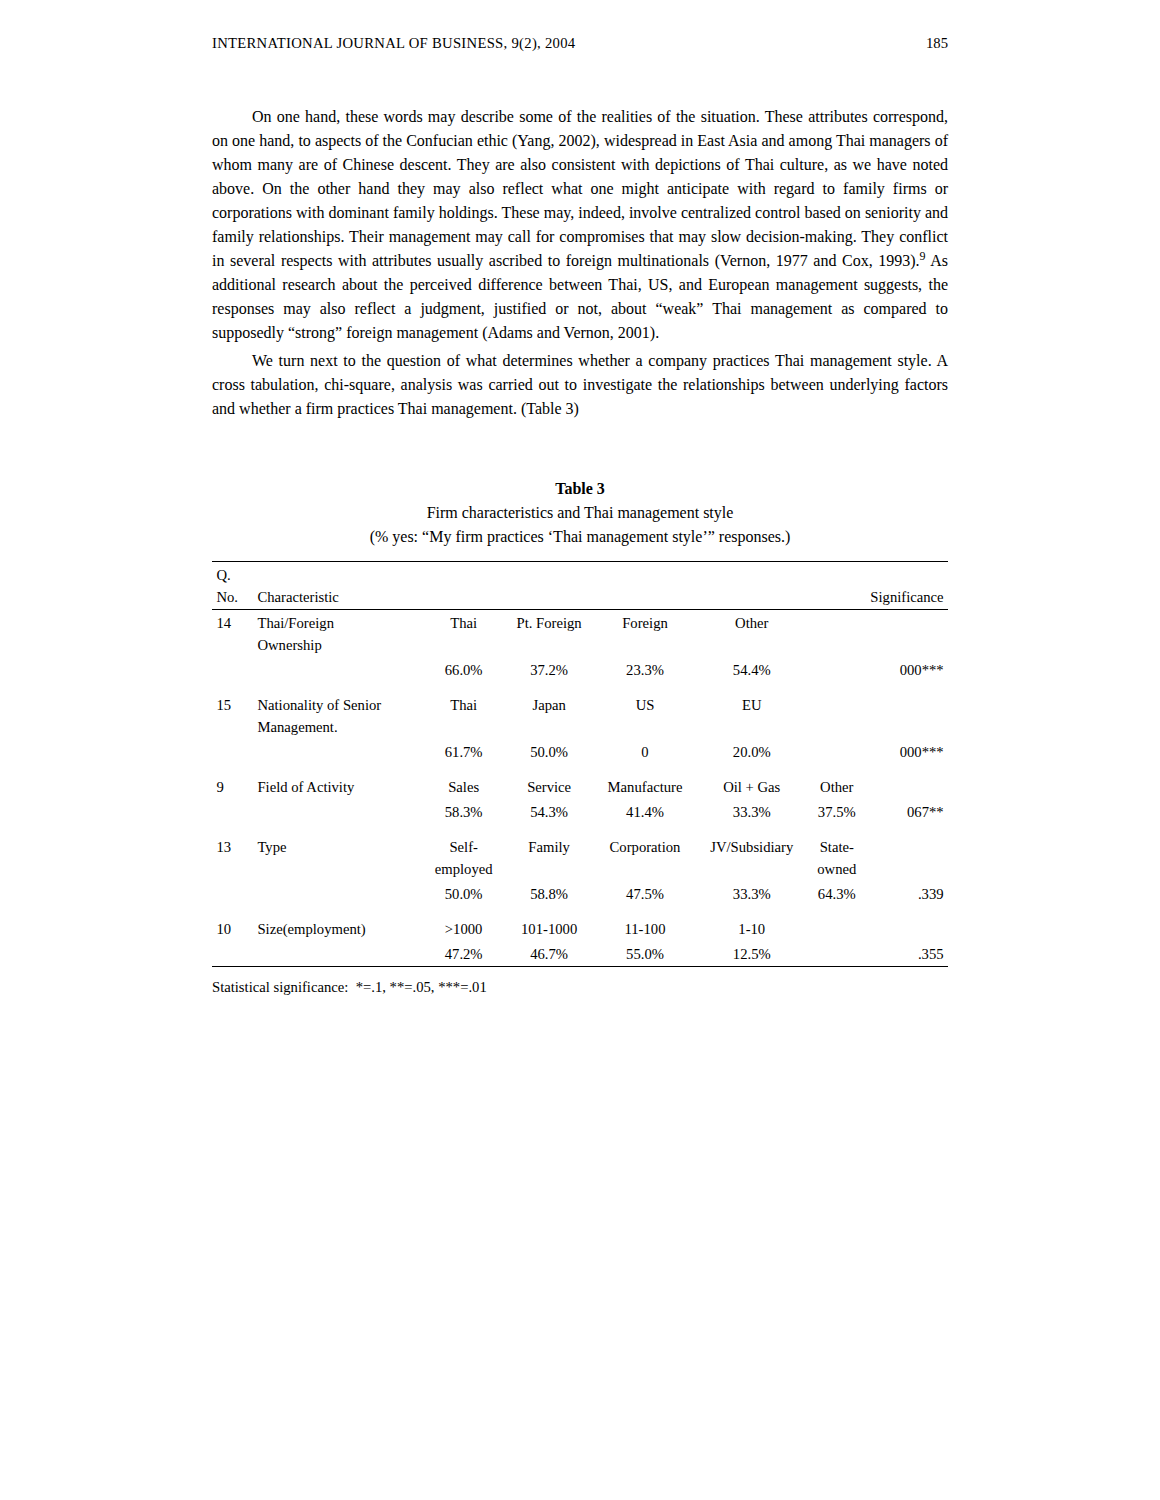INTERNATIONAL JOURNAL OF BUSINESS, 9(2), 2004 185
On one hand, these words may describe some of the realities of the situation. These attributes correspond, on one hand, to aspects of the Confucian ethic (Yang, 2002), widespread in East Asia and among Thai managers of whom many are of Chinese descent. They are also consistent with depictions of Thai culture, as we have noted above. On the other hand they may also reflect what one might anticipate with regard to family firms or corporations with dominant family holdings. These may, indeed, involve centralized control based on seniority and family relationships. Their management may call for compromises that may slow decision-making. They conflict in several respects with attributes usually ascribed to foreign multinationals (Vernon, 1977 and Cox, 1993).9 As additional research about the perceived difference between Thai, US, and European management suggests, the responses may also reflect a judgment, justified or not, about “weak” Thai management as compared to supposedly “strong” foreign management (Adams and Vernon, 2001).
We turn next to the question of what determines whether a company practices Thai management style. A cross tabulation, chi-square, analysis was carried out to investigate the relationships between underlying factors and whether a firm practices Thai management. (Table 3)
Table 3 Firm characteristics and Thai management style (% yes: “My firm practices ‘Thai management style’” responses.)
| Q. No. | Characteristic | | Significance |
| --- | --- | --- | --- |
| 14 | Thai/Foreign Ownership | Thai | Pt. Foreign | Foreign | Other | | |
| | | 66.0% | 37.2% | 23.3% | 54.4% | | 000*** |
| 15 | Nationality of Senior Management. | Thai | Japan | US | EU | | |
| | | 61.7% | 50.0% | 0 | 20.0% | | 000*** |
| 9 | Field of Activity | Sales | Service | Manufacture | Oil + Gas | Other | |
| | | 58.3% | 54.3% | 41.4% | 33.3% | 37.5% | 067** |
| 13 | Type | Self- employed | Family | Corporation | JV/Subsidiary | State- owned | |
| | | 50.0% | 58.8% | 47.5% | 33.3% | 64.3% | .339 |
| 10 | Size(employment) | >1000 | 101-1000 | 11-100 | 1-10 | | |
| | | 47.2% | 46.7% | 55.0% | 12.5% | | .355 |
Statistical significance: *=.1, **=.05, ***=.01